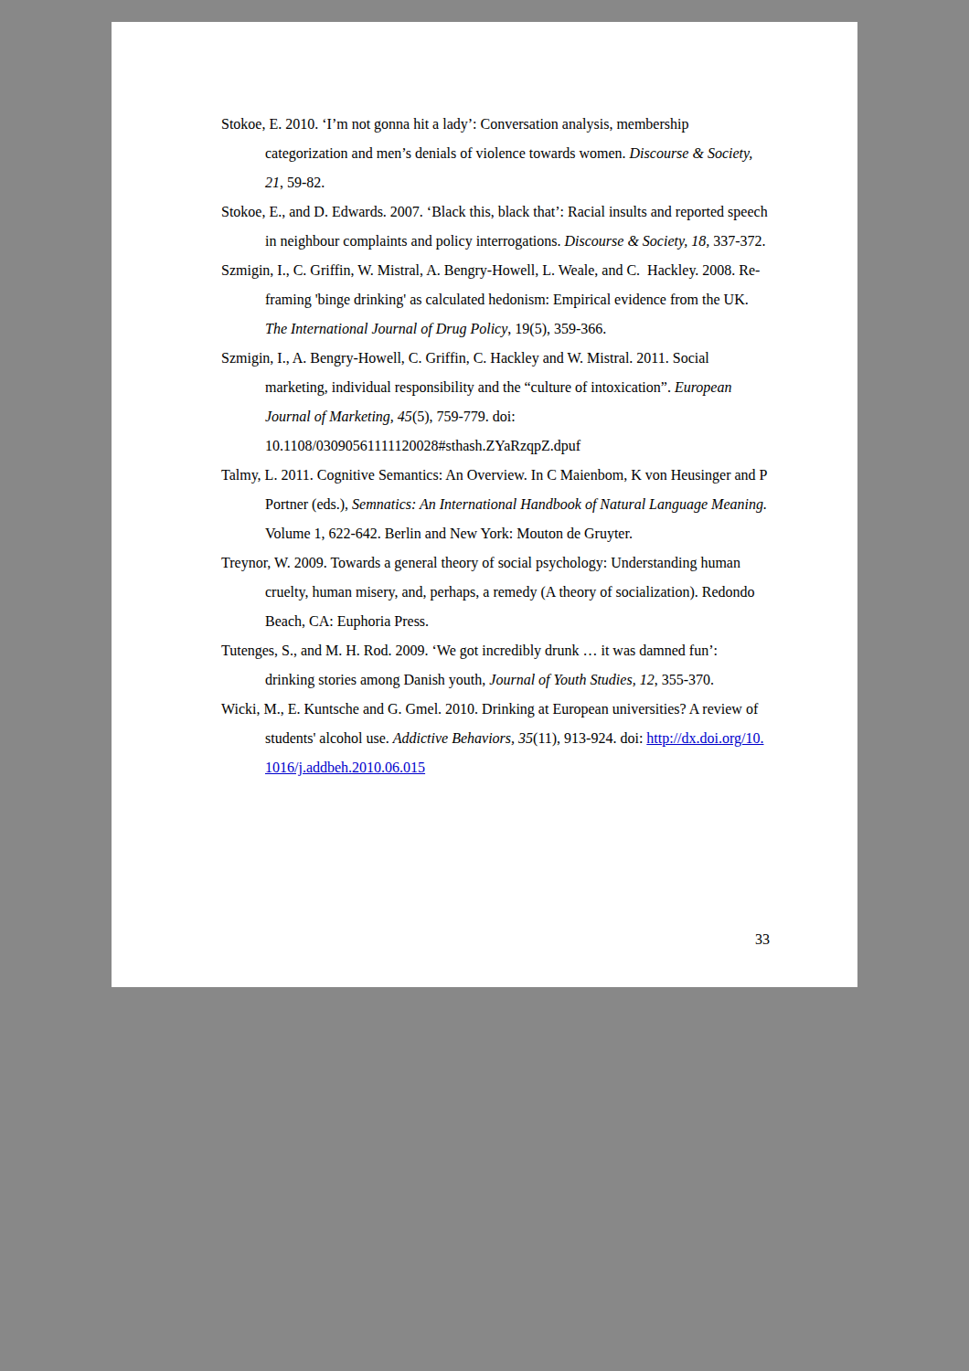Stokoe, E. 2010. ‘I’m not gonna hit a lady’: Conversation analysis, membership categorization and men’s denials of violence towards women. Discourse & Society, 21, 59-82.
Stokoe, E., and D. Edwards. 2007. ‘Black this, black that’: Racial insults and reported speech in neighbour complaints and policy interrogations. Discourse & Society, 18, 337-372.
Szmigin, I., C. Griffin, W. Mistral, A. Bengry-Howell, L. Weale, and C. Hackley. 2008. Re-framing 'binge drinking' as calculated hedonism: Empirical evidence from the UK. The International Journal of Drug Policy, 19(5), 359-366.
Szmigin, I., A. Bengry-Howell, C. Griffin, C. Hackley and W. Mistral. 2011. Social marketing, individual responsibility and the “culture of intoxication”. European Journal of Marketing, 45(5), 759-779. doi: 10.1108/03090561111120028#sthash.ZYaRzqpZ.dpuf
Talmy, L. 2011. Cognitive Semantics: An Overview. In C Maienbom, K von Heusinger and P Portner (eds.), Semnatics: An International Handbook of Natural Language Meaning. Volume 1, 622-642. Berlin and New York: Mouton de Gruyter.
Treynor, W. 2009. Towards a general theory of social psychology: Understanding human cruelty, human misery, and, perhaps, a remedy (A theory of socialization). Redondo Beach, CA: Euphoria Press.
Tutenges, S., and M. H. Rod. 2009. ‘We got incredibly drunk … it was damned fun’: drinking stories among Danish youth, Journal of Youth Studies, 12, 355-370.
Wicki, M., E. Kuntsche and G. Gmel. 2010. Drinking at European universities? A review of students' alcohol use. Addictive Behaviors, 35(11), 913-924. doi: http://dx.doi.org/10.1016/j.addbeh.2010.06.015
33